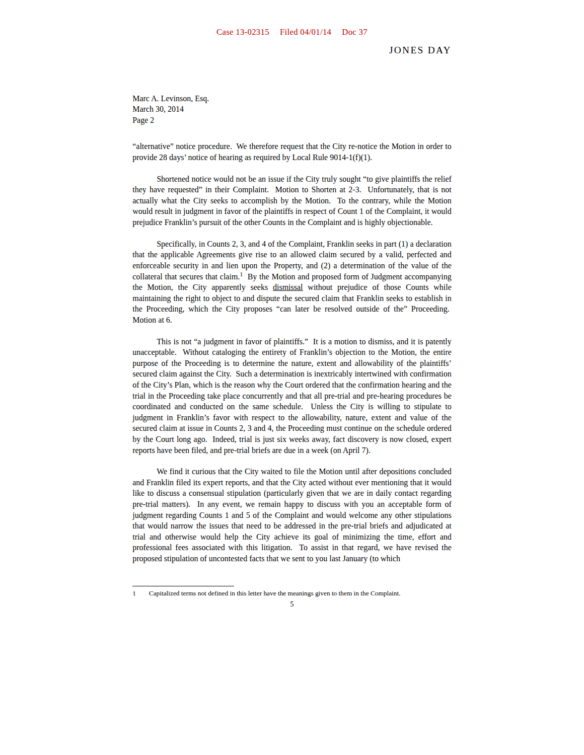Case 13-02315 Filed 04/01/14 Doc 37
JONES DAY
Marc A. Levinson, Esq.
March 30, 2014
Page 2
“alternative” notice procedure. We therefore request that the City re-notice the Motion in order to provide 28 days’ notice of hearing as required by Local Rule 9014-1(f)(1).
Shortened notice would not be an issue if the City truly sought “to give plaintiffs the relief they have requested” in their Complaint. Motion to Shorten at 2-3. Unfortunately, that is not actually what the City seeks to accomplish by the Motion. To the contrary, while the Motion would result in judgment in favor of the plaintiffs in respect of Count 1 of the Complaint, it would prejudice Franklin’s pursuit of the other Counts in the Complaint and is highly objectionable.
Specifically, in Counts 2, 3, and 4 of the Complaint, Franklin seeks in part (1) a declaration that the applicable Agreements give rise to an allowed claim secured by a valid, perfected and enforceable security in and lien upon the Property, and (2) a determination of the value of the collateral that secures that claim.1 By the Motion and proposed form of Judgment accompanying the Motion, the City apparently seeks dismissal without prejudice of those Counts while maintaining the right to object to and dispute the secured claim that Franklin seeks to establish in the Proceeding, which the City proposes “can later be resolved outside of the” Proceeding. Motion at 6.
This is not “a judgment in favor of plaintiffs.” It is a motion to dismiss, and it is patently unacceptable. Without cataloging the entirety of Franklin’s objection to the Motion, the entire purpose of the Proceeding is to determine the nature, extent and allowability of the plaintiffs’ secured claim against the City. Such a determination is inextricably intertwined with confirmation of the City’s Plan, which is the reason why the Court ordered that the confirmation hearing and the trial in the Proceeding take place concurrently and that all pre-trial and pre-hearing procedures be coordinated and conducted on the same schedule. Unless the City is willing to stipulate to judgment in Franklin’s favor with respect to the allowability, nature, extent and value of the secured claim at issue in Counts 2, 3 and 4, the Proceeding must continue on the schedule ordered by the Court long ago. Indeed, trial is just six weeks away, fact discovery is now closed, expert reports have been filed, and pre-trial briefs are due in a week (on April 7).
We find it curious that the City waited to file the Motion until after depositions concluded and Franklin filed its expert reports, and that the City acted without ever mentioning that it would like to discuss a consensual stipulation (particularly given that we are in daily contact regarding pre-trial matters). In any event, we remain happy to discuss with you an acceptable form of judgment regarding Counts 1 and 5 of the Complaint and would welcome any other stipulations that would narrow the issues that need to be addressed in the pre-trial briefs and adjudicated at trial and otherwise would help the City achieve its goal of minimizing the time, effort and professional fees associated with this litigation. To assist in that regard, we have revised the proposed stipulation of uncontested facts that we sent to you last January (to which
1
Capitalized terms not defined in this letter have the meanings given to them in the Complaint.
5